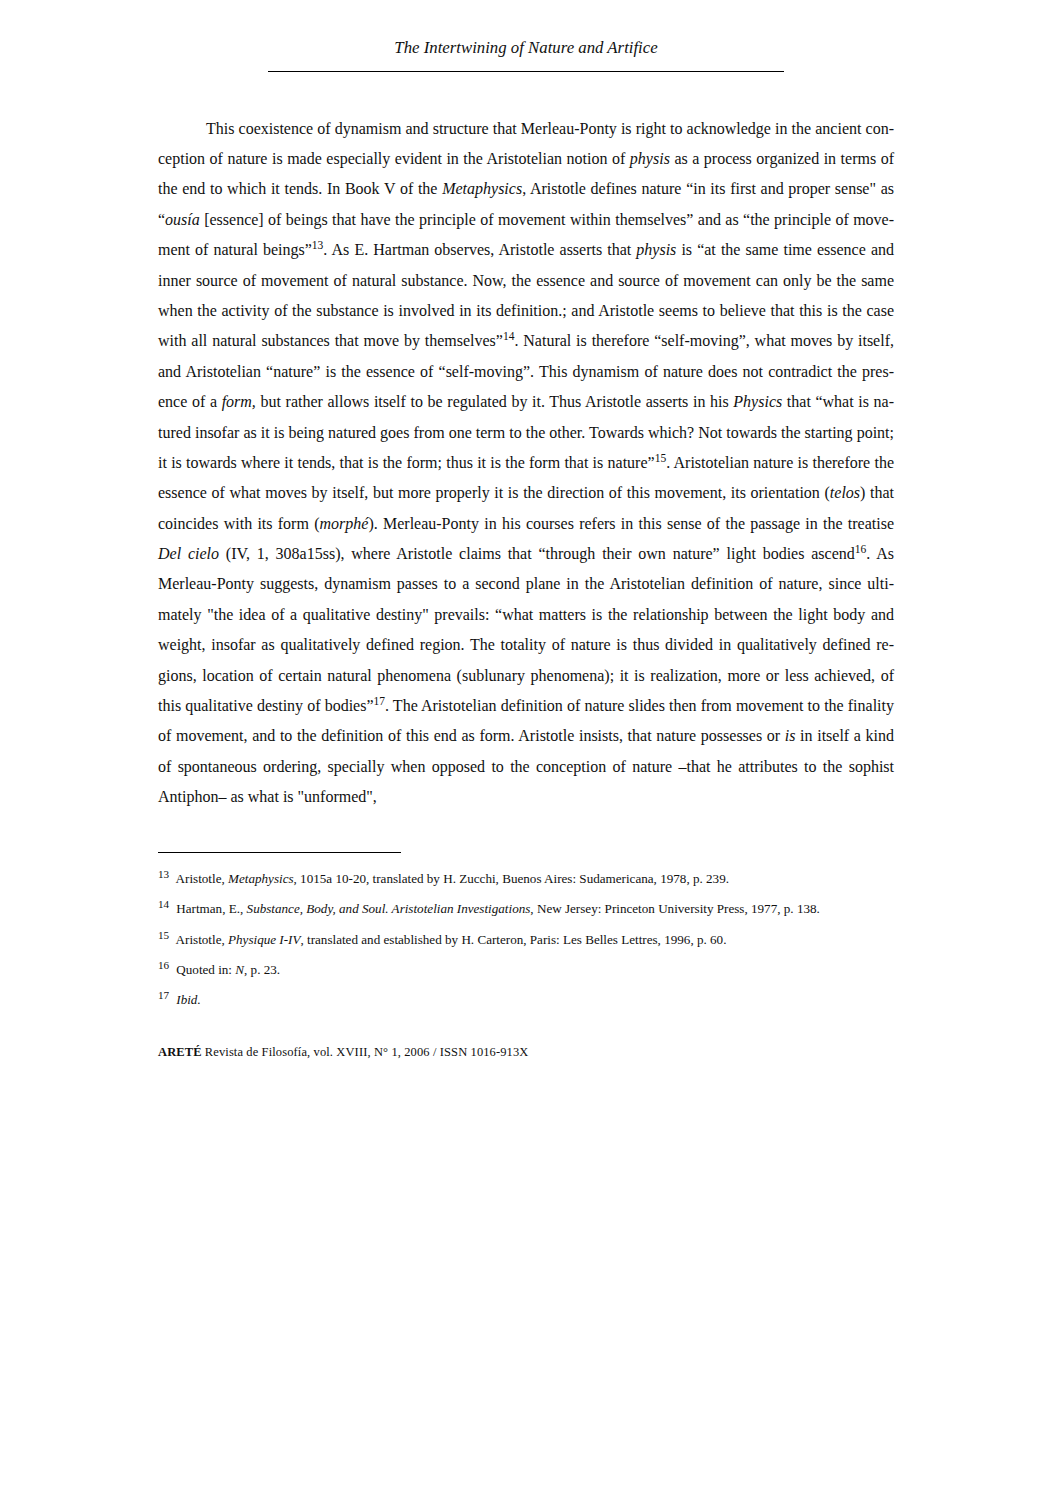The Intertwining of Nature and Artifice
This coexistence of dynamism and structure that Merleau-Ponty is right to acknowledge in the ancient conception of nature is made especially evident in the Aristotelian notion of physis as a process organized in terms of the end to which it tends. In Book V of the Metaphysics, Aristotle defines nature “in its first and proper sense" as “ousía [essence] of beings that have the principle of movement within themselves” and as “the principle of movement of natural beings”13. As E. Hartman observes, Aristotle asserts that physis is “at the same time essence and inner source of movement of natural substance. Now, the essence and source of movement can only be the same when the activity of the substance is involved in its definition.; and Aristotle seems to believe that this is the case with all natural substances that move by themselves”14. Natural is therefore “self-moving”, what moves by itself, and Aristotelian “nature” is the essence of “self-moving”. This dynamism of nature does not contradict the presence of a form, but rather allows itself to be regulated by it. Thus Aristotle asserts in his Physics that “what is natured insofar as it is being natured goes from one term to the other. Towards which? Not towards the starting point; it is towards where it tends, that is the form; thus it is the form that is nature”15. Aristotelian nature is therefore the essence of what moves by itself, but more properly it is the direction of this movement, its orientation (telos) that coincides with its form (morphé). Merleau-Ponty in his courses refers in this sense of the passage in the treatise Del cielo (IV, 1, 308a15ss), where Aristotle claims that “through their own nature” light bodies ascend16. As Merleau-Ponty suggests, dynamism passes to a second plane in the Aristotelian definition of nature, since ultimately "the idea of a qualitative destiny" prevails: “what matters is the relationship between the light body and weight, insofar as qualitatively defined region. The totality of nature is thus divided in qualitatively defined regions, location of certain natural phenomena (sublunary phenomena); it is realization, more or less achieved, of this qualitative destiny of bodies”17. The Aristotelian definition of nature slides then from movement to the finality of movement, and to the definition of this end as form. Aristotle insists, that nature possesses or is in itself a kind of spontaneous ordering, specially when opposed to the conception of nature –that he attributes to the sophist Antiphon– as what is "unformed",
13 Aristotle, Metaphysics, 1015a 10-20, translated by H. Zucchi, Buenos Aires: Sudamericana, 1978, p. 239.
14 Hartman, E., Substance, Body, and Soul. Aristotelian Investigations, New Jersey: Princeton University Press, 1977, p. 138.
15 Aristotle, Physique I-IV, translated and established by H. Carteron, Paris: Les Belles Lettres, 1996, p. 60.
16 Quoted in: N, p. 23.
17 Ibid.
ARETÉ Revista de Filosofía, vol. XVIII, N° 1, 2006 / ISSN 1016-913X